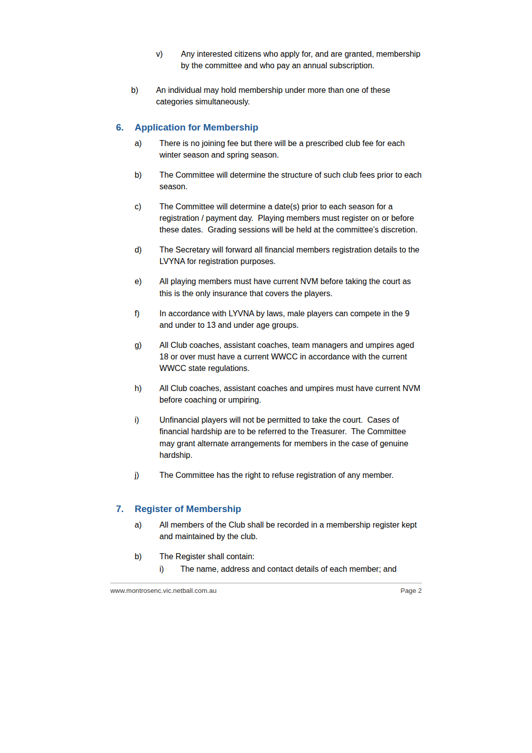v)
Any interested citizens who apply for, and are granted, membership by the committee and who pay an annual subscription.
b)
An individual may hold membership under more than one of these categories simultaneously.
6.
Application for Membership
a)
There is no joining fee but there will be a prescribed club fee for each winter season and spring season.
b)
The Committee will determine the structure of such club fees prior to each season.
c)
The Committee will determine a date(s) prior to each season for a registration / payment day. Playing members must register on or before these dates. Grading sessions will be held at the committee’s discretion.
d)
The Secretary will forward all financial members registration details to the LVYNA for registration purposes.
e)
All playing members must have current NVM before taking the court as this is the only insurance that covers the players.
f)
In accordance with LYVNA by laws, male players can compete in the 9 and under to 13 and under age groups.
g)
All Club coaches, assistant coaches, team managers and umpires aged 18 or over must have a current WWCC in accordance with the current WWCC state regulations.
h)
All Club coaches, assistant coaches and umpires must have current NVM before coaching or umpiring.
i)
Unfinancial players will not be permitted to take the court. Cases of financial hardship are to be referred to the Treasurer. The Committee may grant alternate arrangements for members in the case of genuine hardship.
j)
The Committee has the right to refuse registration of any member.
7.
Register of Membership
a)
All members of the Club shall be recorded in a membership register kept and maintained by the club.
b)
The Register shall contain:
i)
The name, address and contact details of each member; and
www.montrosenc.vic.netball.com.au
Page 2